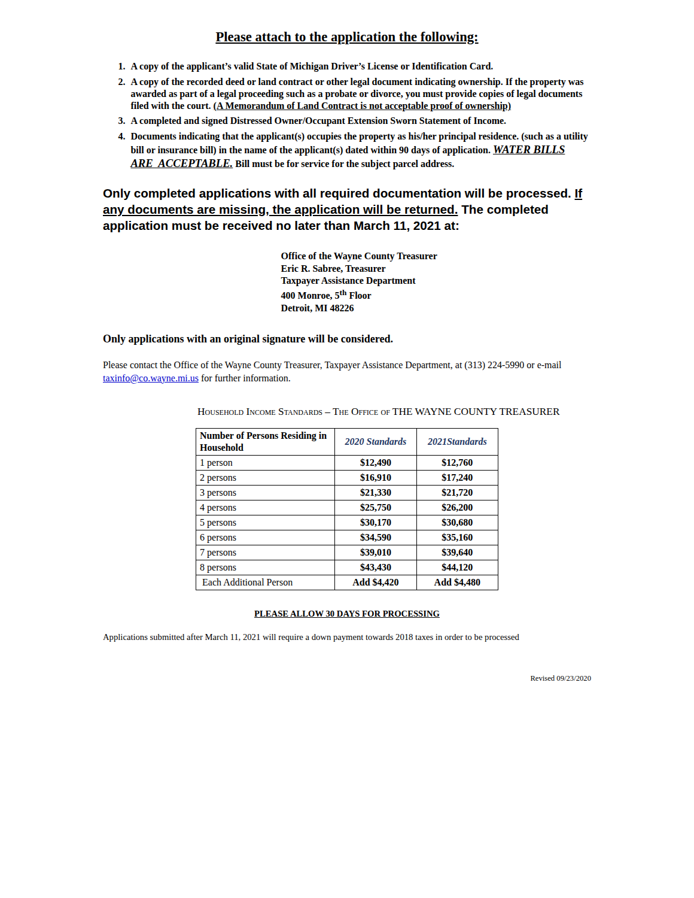Please attach to the application the following:
A copy of the applicant’s valid State of Michigan Driver’s License or Identification Card.
A copy of the recorded deed or land contract or other legal document indicating ownership. If the property was awarded as part of a legal proceeding such as a probate or divorce, you must provide copies of legal documents filed with the court. (A Memorandum of Land Contract is not acceptable proof of ownership)
A completed and signed Distressed Owner/Occupant Extension Sworn Statement of Income.
Documents indicating that the applicant(s) occupies the property as his/her principal residence. (such as a utility bill or insurance bill) in the name of the applicant(s) dated within 90 days of application. WATER BILLS ARE ACCEPTABLE. Bill must be for service for the subject parcel address.
Only completed applications with all required documentation will be processed. If any documents are missing, the application will be returned. The completed application must be received no later than March 11, 2021 at:
Office of the Wayne County Treasurer
Eric R. Sabree, Treasurer
Taxpayer Assistance Department
400 Monroe, 5th Floor
Detroit, MI 48226
Only applications with an original signature will be considered.
Please contact the Office of the Wayne County Treasurer, Taxpayer Assistance Department, at (313) 224-5990 or e-mail taxinfo@co.wayne.mi.us for further information.
Household Income Standards – The Office of THE WAYNE COUNTY TREASURER
| Number of Persons Residing in Household | 2020 Standards | 2021Standards |
| --- | --- | --- |
| 1 person | $12,490 | $12,760 |
| 2 persons | $16,910 | $17,240 |
| 3 persons | $21,330 | $21,720 |
| 4 persons | $25,750 | $26,200 |
| 5 persons | $30,170 | $30,680 |
| 6 persons | $34,590 | $35,160 |
| 7 persons | $39,010 | $39,640 |
| 8 persons | $43,430 | $44,120 |
| Each Additional Person | Add $4,420 | Add $4,480 |
PLEASE ALLOW 30 DAYS FOR PROCESSING
Applications submitted after March 11, 2021 will require a down payment towards 2018 taxes in order to be processed
Revised 09/23/2020